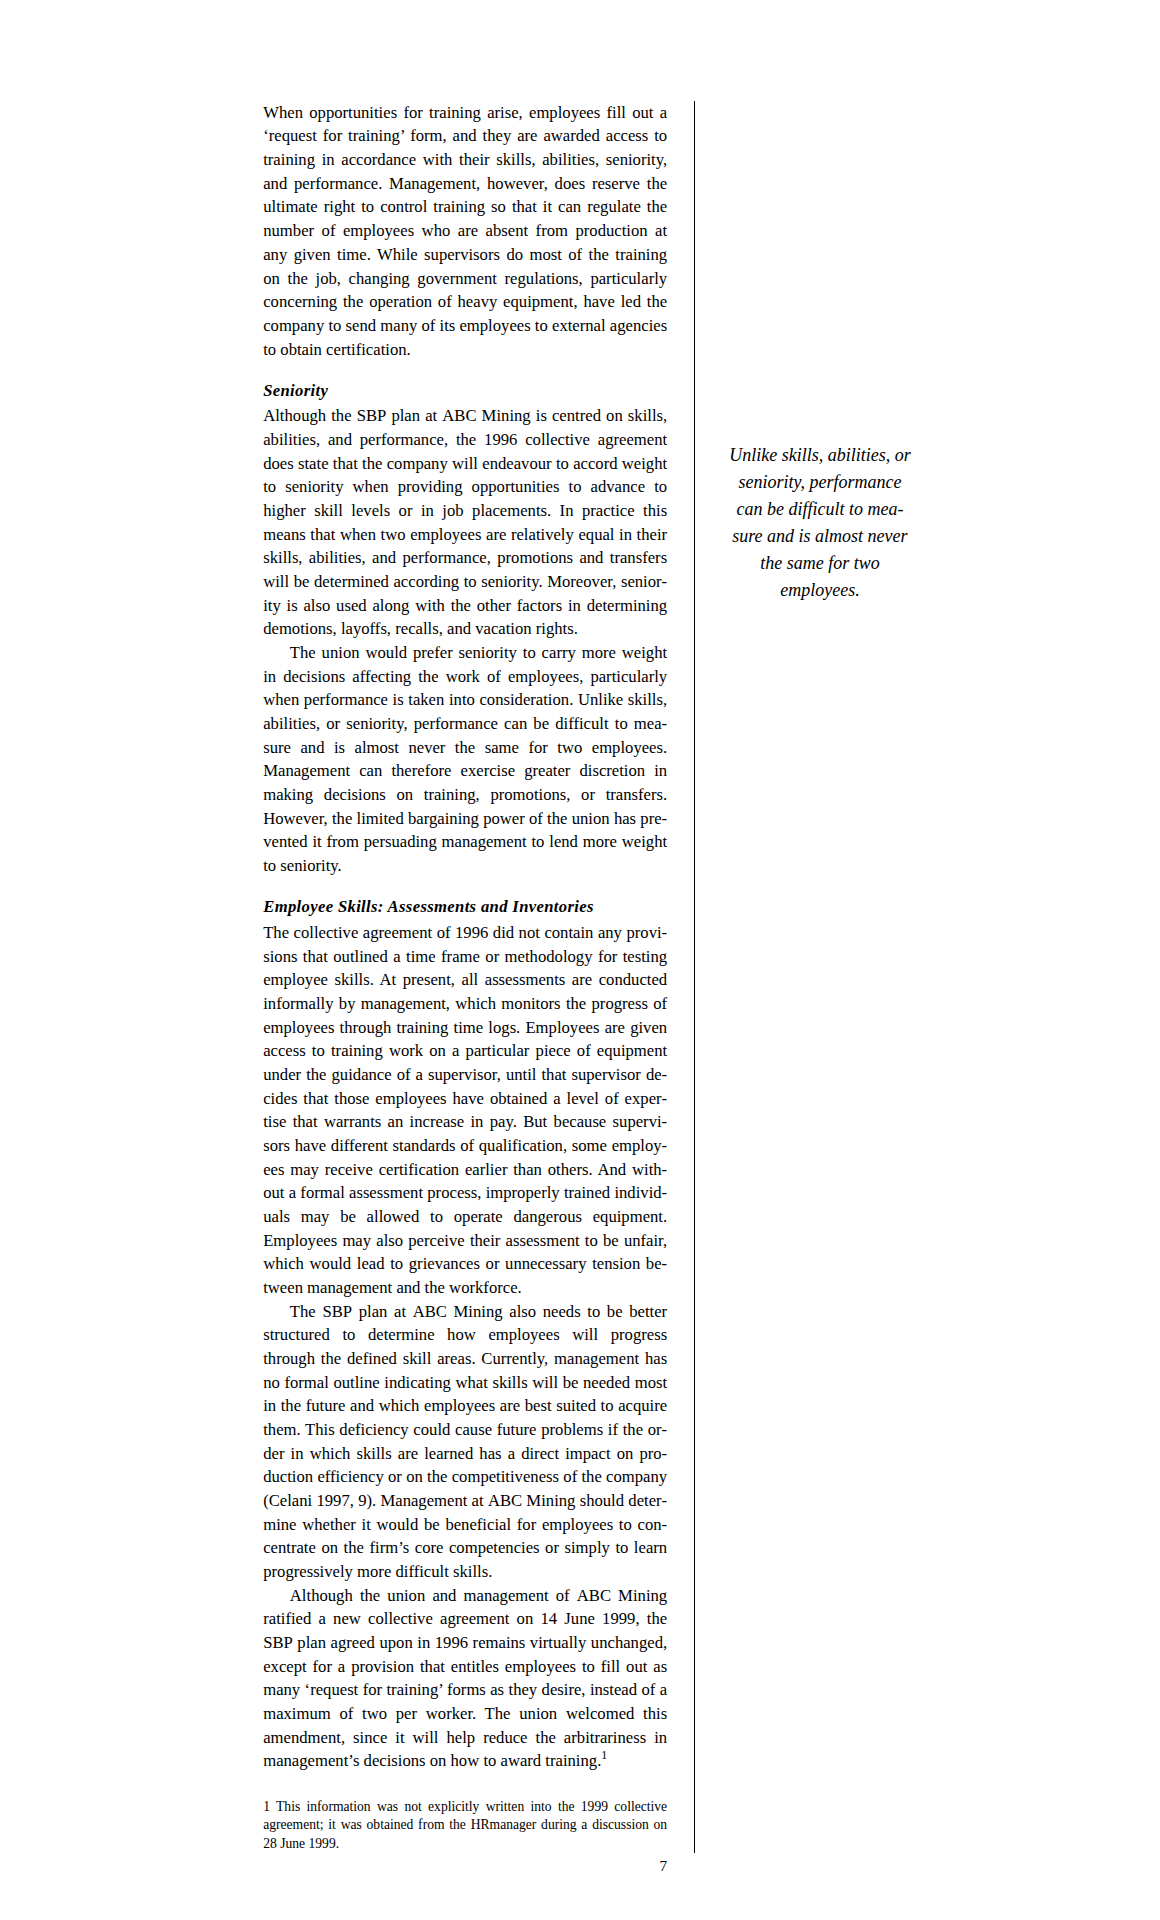When opportunities for training arise, employees fill out a ‘request for training’ form, and they are awarded access to training in accordance with their skills, abilities, seniority, and performance. Management, however, does reserve the ultimate right to control training so that it can regulate the number of employees who are absent from production at any given time. While supervisors do most of the training on the job, changing government regulations, particularly concerning the operation of heavy equipment, have led the company to send many of its employees to external agencies to obtain certification.
Seniority
Although the SBP plan at ABC Mining is centred on skills, abilities, and performance, the 1996 collective agreement does state that the company will endeavour to accord weight to seniority when providing opportunities to advance to higher skill levels or in job placements. In practice this means that when two employees are relatively equal in their skills, abilities, and performance, promotions and transfers will be determined according to seniority. Moreover, seniority is also used along with the other factors in determining demotions, layoffs, recalls, and vacation rights.
The union would prefer seniority to carry more weight in decisions affecting the work of employees, particularly when performance is taken into consideration. Unlike skills, abilities, or seniority, performance can be difficult to measure and is almost never the same for two employees. Management can therefore exercise greater discretion in making decisions on training, promotions, or transfers. However, the limited bargaining power of the union has prevented it from persuading management to lend more weight to seniority.
Employee Skills: Assessments and Inventories
The collective agreement of 1996 did not contain any provisions that outlined a time frame or methodology for testing employee skills. At present, all assessments are conducted informally by management, which monitors the progress of employees through training time logs. Employees are given access to training work on a particular piece of equipment under the guidance of a supervisor, until that supervisor decides that those employees have obtained a level of expertise that warrants an increase in pay. But because supervisors have different standards of qualification, some employees may receive certification earlier than others. And without a formal assessment process, improperly trained individuals may be allowed to operate dangerous equipment. Employees may also perceive their assessment to be unfair, which would lead to grievances or unnecessary tension between management and the workforce.
The SBP plan at ABC Mining also needs to be better structured to determine how employees will progress through the defined skill areas. Currently, management has no formal outline indicating what skills will be needed most in the future and which employees are best suited to acquire them. This deficiency could cause future problems if the order in which skills are learned has a direct impact on production efficiency or on the competitiveness of the company (Celani 1997, 9). Management at ABC Mining should determine whether it would be beneficial for employees to concentrate on the firm’s core competencies or simply to learn progressively more difficult skills.
Although the union and management of ABC Mining ratified a new collective agreement on 14 June 1999, the SBP plan agreed upon in 1996 remains virtually unchanged, except for a provision that entitles employees to fill out as many ‘request for training’ forms as they desire, instead of a maximum of two per worker. The union welcomed this amendment, since it will help reduce the arbitrariness in management’s decisions on how to award training.1
1 This information was not explicitly written into the 1999 collective agreement; it was obtained from the HRmanager during a discussion on 28 June 1999.
Unlike skills, abilities, or seniority, performance can be difficult to measure and is almost never the same for two employees.
7